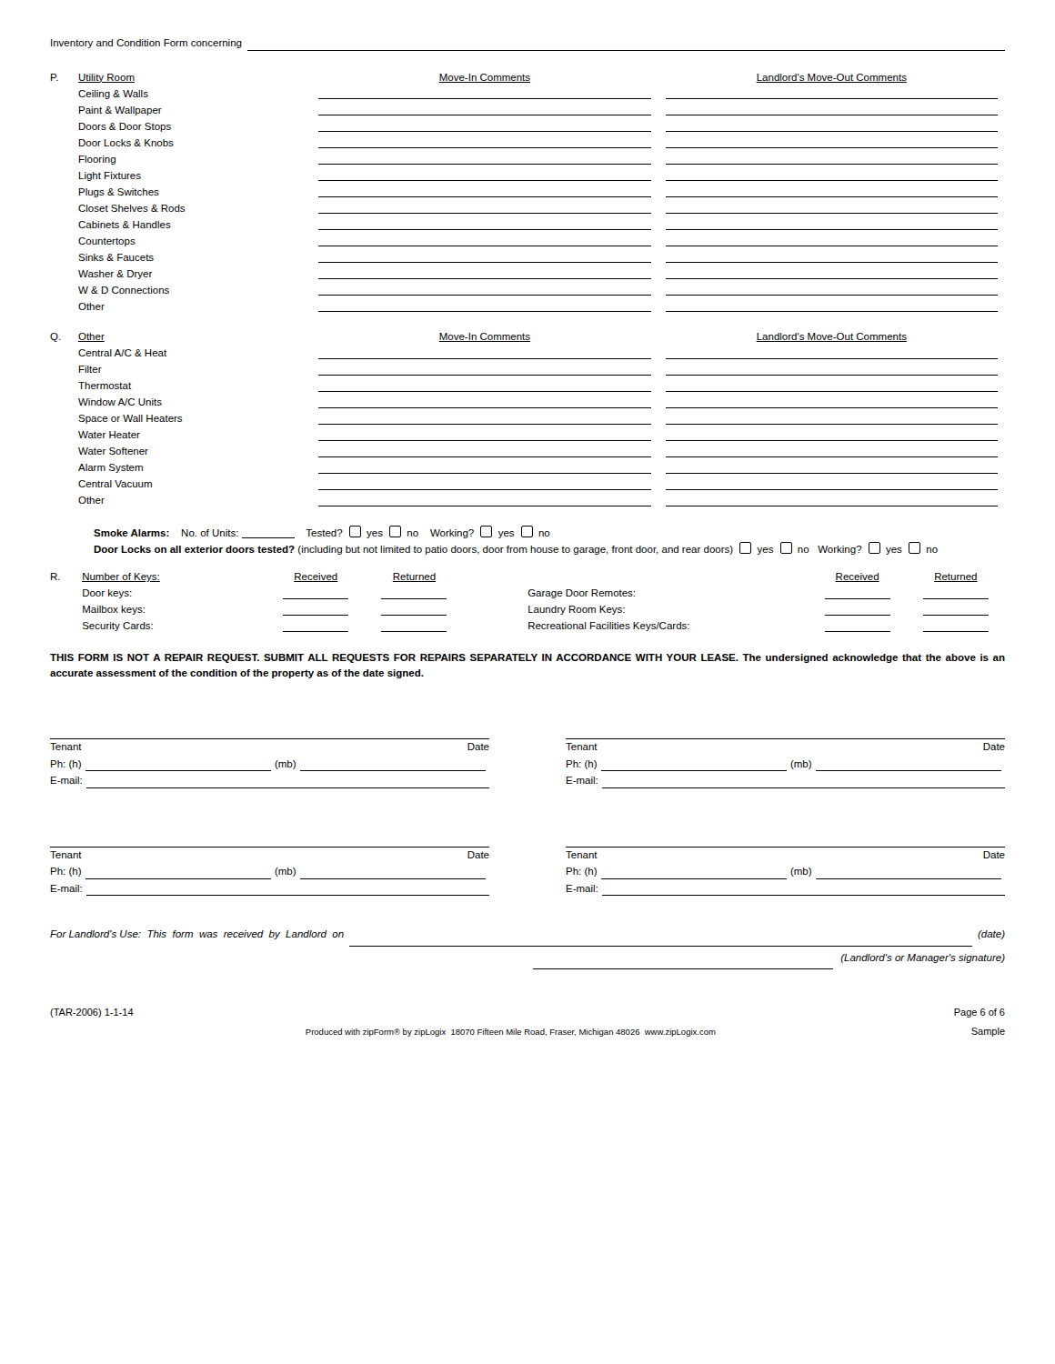Inventory and Condition Form concerning
| P. | Utility Room | Move-In Comments | Landlord's Move-Out Comments |
| | Ceiling & Walls | | |
| | Paint & Wallpaper | | |
| | Doors & Door Stops | | |
| | Door Locks & Knobs | | |
| | Flooring | | |
| | Light Fixtures | | |
| | Plugs & Switches | | |
| | Closet Shelves & Rods | | |
| | Cabinets & Handles | | |
| | Countertops | | |
| | Sinks & Faucets | | |
| | Washer & Dryer | | |
| | W & D Connections | | |
| | Other | | |
| Q. | Other | Move-In Comments | Landlord's Move-Out Comments |
| | Central A/C & Heat | | |
| | Filter | | |
| | Thermostat | | |
| | Window A/C Units | | |
| | Space or Wall Heaters | | |
| | Water Heater | | |
| | Water Softener | | |
| | Alarm System | | |
| | Central Vacuum | | |
| | Other | | |
Smoke Alarms: No. of Units: Tested? yes no Working? yes no
Door Locks on all exterior doors tested? (including but not limited to patio doors, door from house to garage, front door, and rear doors) yes no Working? yes no
| R. | Number of Keys: | Received | Returned | | | Received | Returned |
| | Door keys: | | | | Garage Door Remotes: | | |
| | Mailbox keys: | | | | Laundry Room Keys: | | |
| | Security Cards: | | | | Recreational Facilities Keys/Cards: | | |
THIS FORM IS NOT A REPAIR REQUEST. SUBMIT ALL REQUESTS FOR REPAIRS SEPARATELY IN ACCORDANCE WITH YOUR LEASE. The undersigned acknowledge that the above is an accurate assessment of the condition of the property as of the date signed.
| Tenant Date Ph: (h) (mb) E-mail: | | Tenant Date Ph: (h) (mb) E-mail: |
| Tenant Date Ph: (h) (mb) E-mail: | | Tenant Date Ph: (h) (mb) E-mail: |
For Landlord's Use: This form was received by Landlord on (date)
(Landlord's or Manager's signature)
(TAR-2006) 1-1-14 Page 6 of 6
Produced with zipForm® by zipLogix 18070 Fifteen Mile Road, Fraser, Michigan 48026 www.zipLogix.com Sample